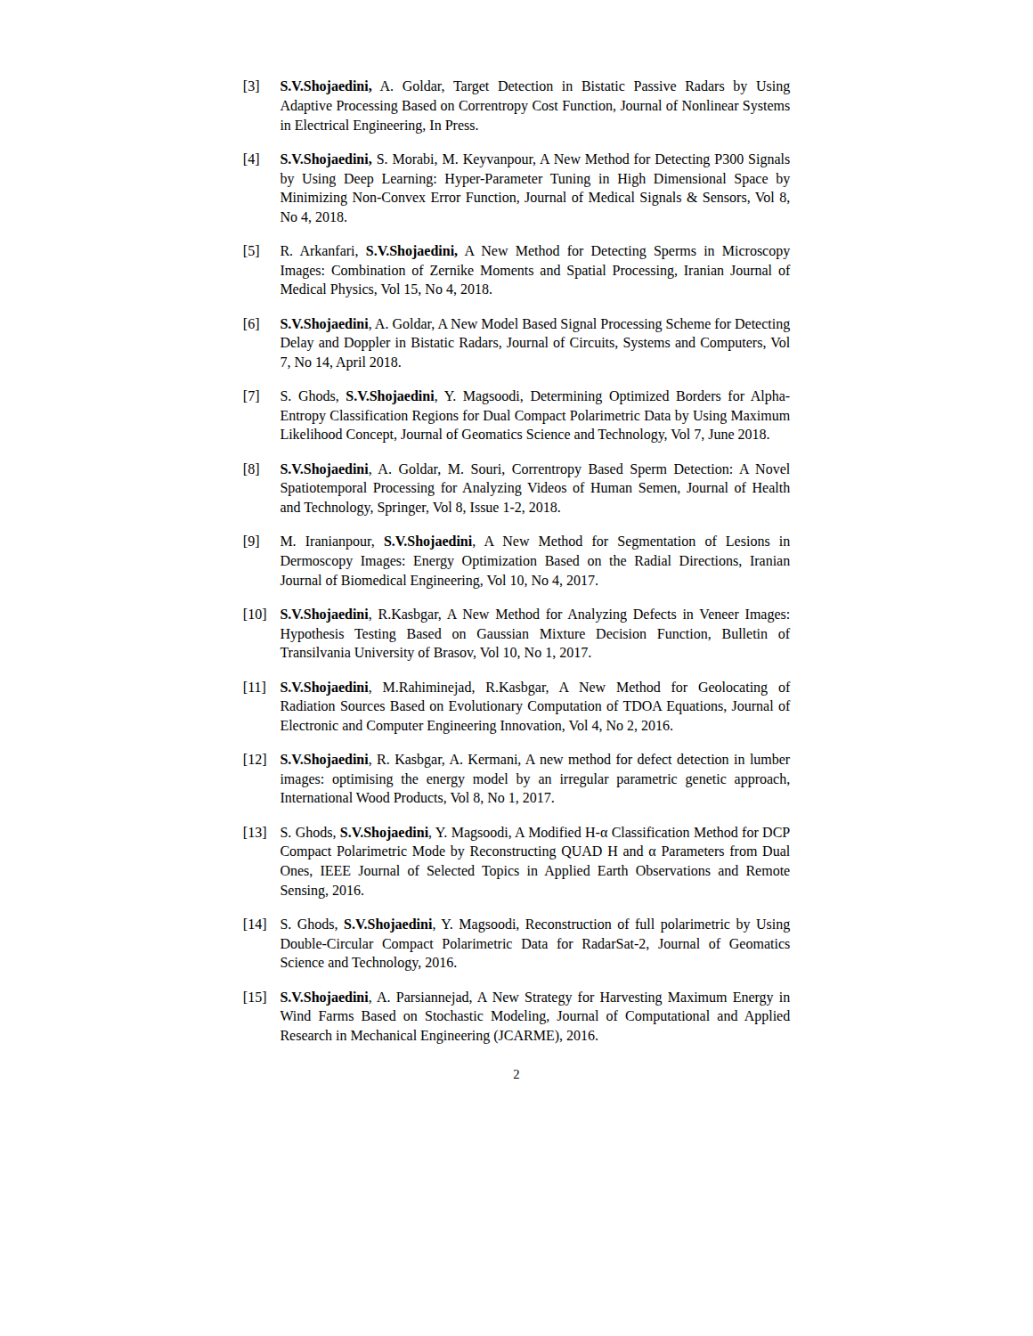[3] S.V.Shojaedini, A. Goldar, Target Detection in Bistatic Passive Radars by Using Adaptive Processing Based on Correntropy Cost Function, Journal of Nonlinear Systems in Electrical Engineering, In Press.
[4] S.V.Shojaedini, S. Morabi, M. Keyvanpour, A New Method for Detecting P300 Signals by Using Deep Learning: Hyper-Parameter Tuning in High Dimensional Space by Minimizing Non-Convex Error Function, Journal of Medical Signals & Sensors, Vol 8, No 4, 2018.
[5] R. Arkanfari, S.V.Shojaedini, A New Method for Detecting Sperms in Microscopy Images: Combination of Zernike Moments and Spatial Processing, Iranian Journal of Medical Physics, Vol 15, No 4, 2018.
[6] S.V.Shojaedini, A. Goldar, A New Model Based Signal Processing Scheme for Detecting Delay and Doppler in Bistatic Radars, Journal of Circuits, Systems and Computers, Vol 7, No 14, April 2018.
[7] S. Ghods, S.V.Shojaedini, Y. Magsoodi, Determining Optimized Borders for Alpha-Entropy Classification Regions for Dual Compact Polarimetric Data by Using Maximum Likelihood Concept, Journal of Geomatics Science and Technology, Vol 7, June 2018.
[8] S.V.Shojaedini, A. Goldar, M. Souri, Correntropy Based Sperm Detection: A Novel Spatiotemporal Processing for Analyzing Videos of Human Semen, Journal of Health and Technology, Springer, Vol 8, Issue 1-2, 2018.
[9] M. Iranianpour, S.V.Shojaedini, A New Method for Segmentation of Lesions in Dermoscopy Images: Energy Optimization Based on the Radial Directions, Iranian Journal of Biomedical Engineering, Vol 10, No 4, 2017.
[10] S.V.Shojaedini, R.Kasbgar, A New Method for Analyzing Defects in Veneer Images: Hypothesis Testing Based on Gaussian Mixture Decision Function, Bulletin of Transilvania University of Brasov, Vol 10, No 1, 2017.
[11] S.V.Shojaedini, M.Rahiminejad, R.Kasbgar, A New Method for Geolocating of Radiation Sources Based on Evolutionary Computation of TDOA Equations, Journal of Electronic and Computer Engineering Innovation, Vol 4, No 2, 2016.
[12] S.V.Shojaedini, R. Kasbgar, A. Kermani, A new method for defect detection in lumber images: optimising the energy model by an irregular parametric genetic approach, International Wood Products, Vol 8, No 1, 2017.
[13] S. Ghods, S.V.Shojaedini, Y. Magsoodi, A Modified H-α Classification Method for DCP Compact Polarimetric Mode by Reconstructing QUAD H and α Parameters from Dual Ones, IEEE Journal of Selected Topics in Applied Earth Observations and Remote Sensing, 2016.
[14] S. Ghods, S.V.Shojaedini, Y. Magsoodi, Reconstruction of full polarimetric by Using Double-Circular Compact Polarimetric Data for RadarSat-2, Journal of Geomatics Science and Technology, 2016.
[15] S.V.Shojaedini, A. Parsiannejad, A New Strategy for Harvesting Maximum Energy in Wind Farms Based on Stochastic Modeling, Journal of Computational and Applied Research in Mechanical Engineering (JCARME), 2016.
2